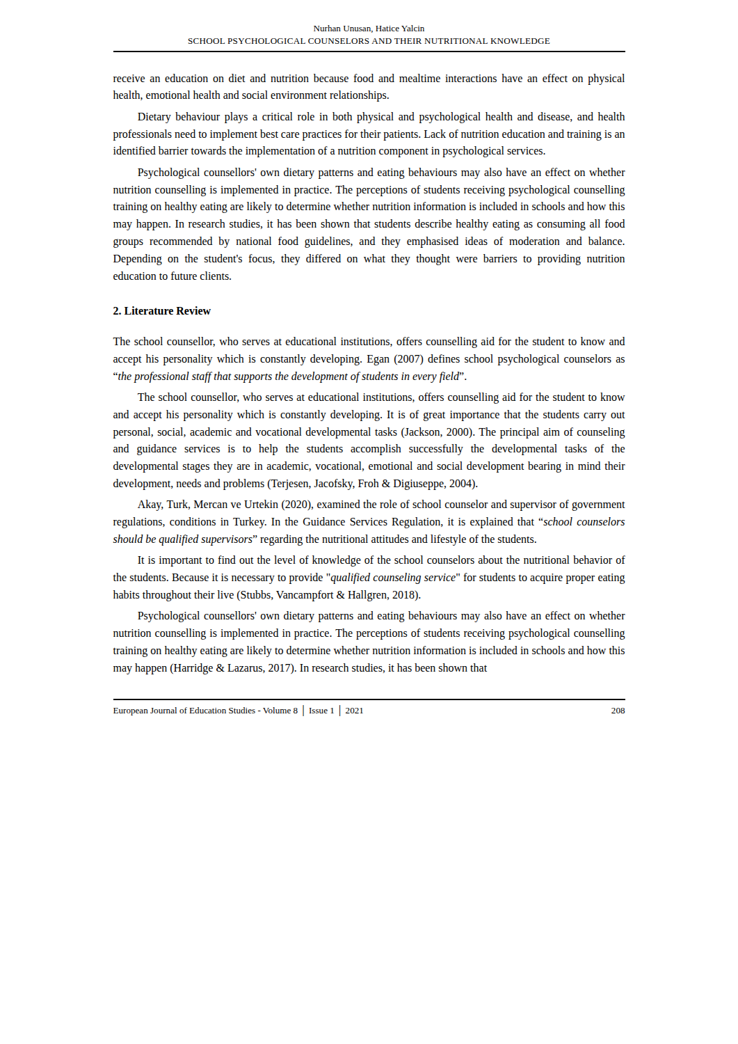Nurhan Unusan, Hatice Yalcin
School Psychological Counselors and Their Nutritional Knowledge
receive an education on diet and nutrition because food and mealtime interactions have an effect on physical health, emotional health and social environment relationships.
Dietary behaviour plays a critical role in both physical and psychological health and disease, and health professionals need to implement best care practices for their patients. Lack of nutrition education and training is an identified barrier towards the implementation of a nutrition component in psychological services.
Psychological counsellors' own dietary patterns and eating behaviours may also have an effect on whether nutrition counselling is implemented in practice. The perceptions of students receiving psychological counselling training on healthy eating are likely to determine whether nutrition information is included in schools and how this may happen. In research studies, it has been shown that students describe healthy eating as consuming all food groups recommended by national food guidelines, and they emphasised ideas of moderation and balance. Depending on the student's focus, they differed on what they thought were barriers to providing nutrition education to future clients.
2. Literature Review
The school counsellor, who serves at educational institutions, offers counselling aid for the student to know and accept his personality which is constantly developing. Egan (2007) defines school psychological counselors as “the professional staff that supports the development of students in every field”.
The school counsellor, who serves at educational institutions, offers counselling aid for the student to know and accept his personality which is constantly developing. It is of great importance that the students carry out personal, social, academic and vocational developmental tasks (Jackson, 2000). The principal aim of counseling and guidance services is to help the students accomplish successfully the developmental tasks of the developmental stages they are in academic, vocational, emotional and social development bearing in mind their development, needs and problems (Terjesen, Jacofsky, Froh & Digiuseppe, 2004).
Akay, Turk, Mercan ve Urtekin (2020), examined the role of school counselor and supervisor of government regulations, conditions in Turkey. In the Guidance Services Regulation, it is explained that “school counselors should be qualified supervisors” regarding the nutritional attitudes and lifestyle of the students.
It is important to find out the level of knowledge of the school counselors about the nutritional behavior of the students. Because it is necessary to provide "qualified counseling service" for students to acquire proper eating habits throughout their live (Stubbs, Vancampfort & Hallgren, 2018).
Psychological counsellors' own dietary patterns and eating behaviours may also have an effect on whether nutrition counselling is implemented in practice. The perceptions of students receiving psychological counselling training on healthy eating are likely to determine whether nutrition information is included in schools and how this may happen (Harridge & Lazarus, 2017). In research studies, it has been shown that
European Journal of Education Studies - Volume 8 │ Issue 1 │ 2021 208